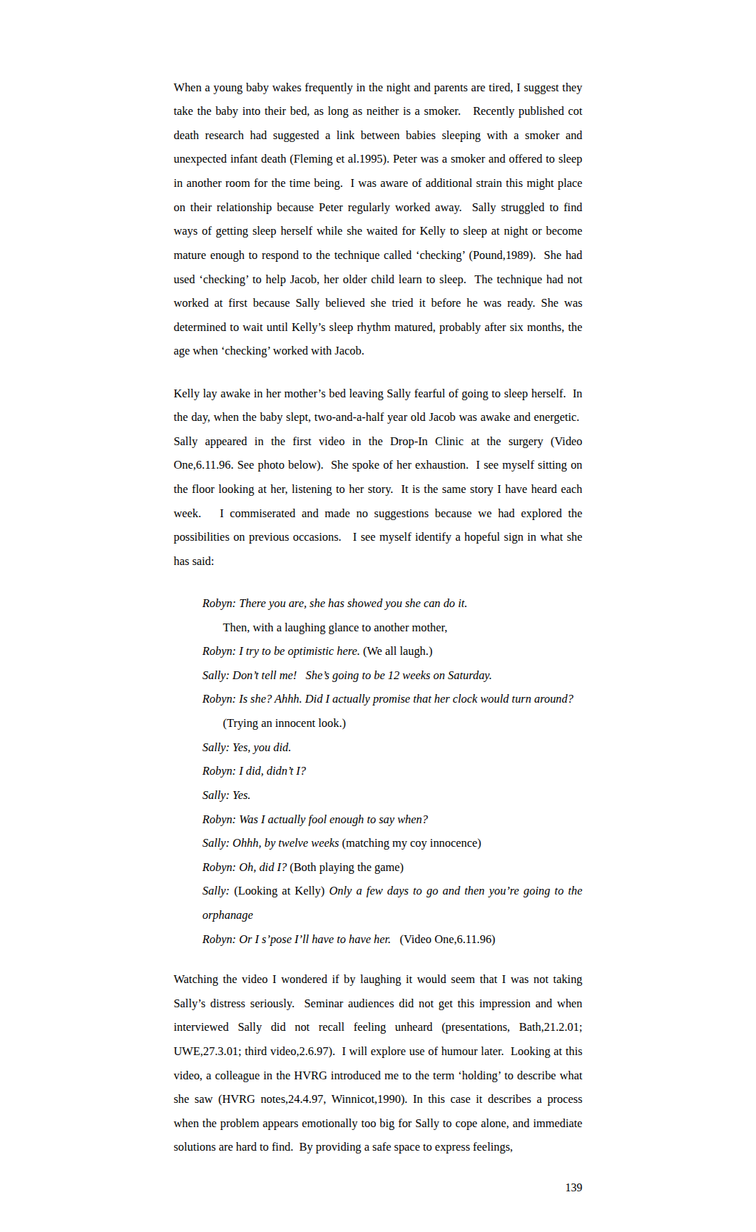When a young baby wakes frequently in the night and parents are tired, I suggest they take the baby into their bed, as long as neither is a smoker. Recently published cot death research had suggested a link between babies sleeping with a smoker and unexpected infant death (Fleming et al.1995). Peter was a smoker and offered to sleep in another room for the time being. I was aware of additional strain this might place on their relationship because Peter regularly worked away. Sally struggled to find ways of getting sleep herself while she waited for Kelly to sleep at night or become mature enough to respond to the technique called ‘checking’ (Pound,1989). She had used ‘checking’ to help Jacob, her older child learn to sleep. The technique had not worked at first because Sally believed she tried it before he was ready. She was determined to wait until Kelly’s sleep rhythm matured, probably after six months, the age when ‘checking’ worked with Jacob.
Kelly lay awake in her mother’s bed leaving Sally fearful of going to sleep herself. In the day, when the baby slept, two-and-a-half year old Jacob was awake and energetic. Sally appeared in the first video in the Drop-In Clinic at the surgery (Video One,6.11.96. See photo below). She spoke of her exhaustion. I see myself sitting on the floor looking at her, listening to her story. It is the same story I have heard each week. I commiserated and made no suggestions because we had explored the possibilities on previous occasions. I see myself identify a hopeful sign in what she has said:
Robyn: There you are, she has showed you she can do it.
Then, with a laughing glance to another mother,
Robyn: I try to be optimistic here. (We all laugh.)
Sally: Don’t tell me! She’s going to be 12 weeks on Saturday.
Robyn: Is she? Ahhh. Did I actually promise that her clock would turn around?
(Trying an innocent look.)
Sally: Yes, you did.
Robyn: I did, didn’t I?
Sally: Yes.
Robyn: Was I actually fool enough to say when?
Sally: Ohhh, by twelve weeks (matching my coy innocence)
Robyn: Oh, did I? (Both playing the game)
Sally: (Looking at Kelly) Only a few days to go and then you’re going to the orphanage
Robyn: Or I s’pose I’ll have to have her. (Video One,6.11.96)
Watching the video I wondered if by laughing it would seem that I was not taking Sally’s distress seriously. Seminar audiences did not get this impression and when interviewed Sally did not recall feeling unheard (presentations, Bath,21.2.01; UWE,27.3.01; third video,2.6.97). I will explore use of humour later. Looking at this video, a colleague in the HVRG introduced me to the term ‘holding’ to describe what she saw (HVRG notes,24.4.97, Winnicot,1990). In this case it describes a process when the problem appears emotionally too big for Sally to cope alone, and immediate solutions are hard to find. By providing a safe space to express feelings,
139